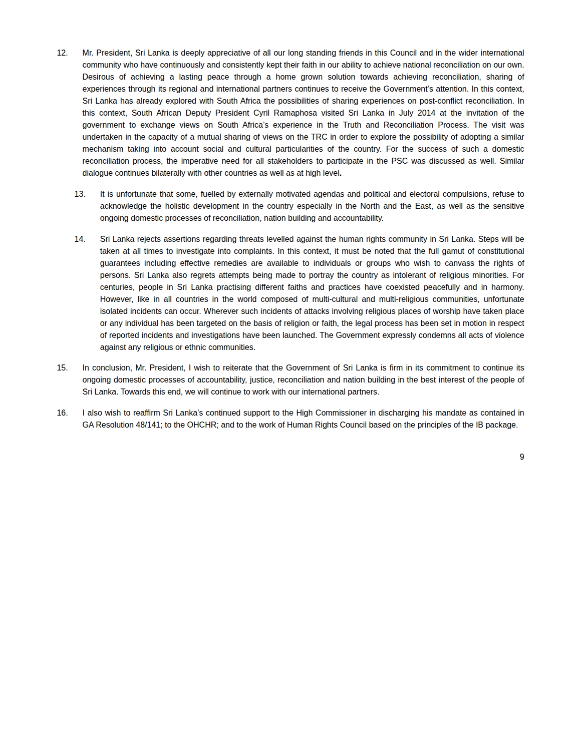12. Mr. President, Sri Lanka is deeply appreciative of all our long standing friends in this Council and in the wider international community who have continuously and consistently kept their faith in our ability to achieve national reconciliation on our own. Desirous of achieving a lasting peace through a home grown solution towards achieving reconciliation, sharing of experiences through its regional and international partners continues to receive the Government’s attention. In this context, Sri Lanka has already explored with South Africa the possibilities of sharing experiences on post-conflict reconciliation. In this context, South African Deputy President Cyril Ramaphosa visited Sri Lanka in July 2014 at the invitation of the government to exchange views on South Africa’s experience in the Truth and Reconciliation Process. The visit was undertaken in the capacity of a mutual sharing of views on the TRC in order to explore the possibility of adopting a similar mechanism taking into account social and cultural particularities of the country. For the success of such a domestic reconciliation process, the imperative need for all stakeholders to participate in the PSC was discussed as well. Similar dialogue continues bilaterally with other countries as well as at high level.
13. It is unfortunate that some, fuelled by externally motivated agendas and political and electoral compulsions, refuse to acknowledge the holistic development in the country especially in the North and the East, as well as the sensitive ongoing domestic processes of reconciliation, nation building and accountability.
14. Sri Lanka rejects assertions regarding threats levelled against the human rights community in Sri Lanka. Steps will be taken at all times to investigate into complaints. In this context, it must be noted that the full gamut of constitutional guarantees including effective remedies are available to individuals or groups who wish to canvass the rights of persons. Sri Lanka also regrets attempts being made to portray the country as intolerant of religious minorities. For centuries, people in Sri Lanka practising different faiths and practices have coexisted peacefully and in harmony. However, like in all countries in the world composed of multi-cultural and multi-religious communities, unfortunate isolated incidents can occur. Wherever such incidents of attacks involving religious places of worship have taken place or any individual has been targeted on the basis of religion or faith, the legal process has been set in motion in respect of reported incidents and investigations have been launched. The Government expressly condemns all acts of violence against any religious or ethnic communities.
15. In conclusion, Mr. President, I wish to reiterate that the Government of Sri Lanka is firm in its commitment to continue its ongoing domestic processes of accountability, justice, reconciliation and nation building in the best interest of the people of Sri Lanka. Towards this end, we will continue to work with our international partners.
16. I also wish to reaffirm Sri Lanka’s continued support to the High Commissioner in discharging his mandate as contained in GA Resolution 48/141; to the OHCHR; and to the work of Human Rights Council based on the principles of the IB package.
9